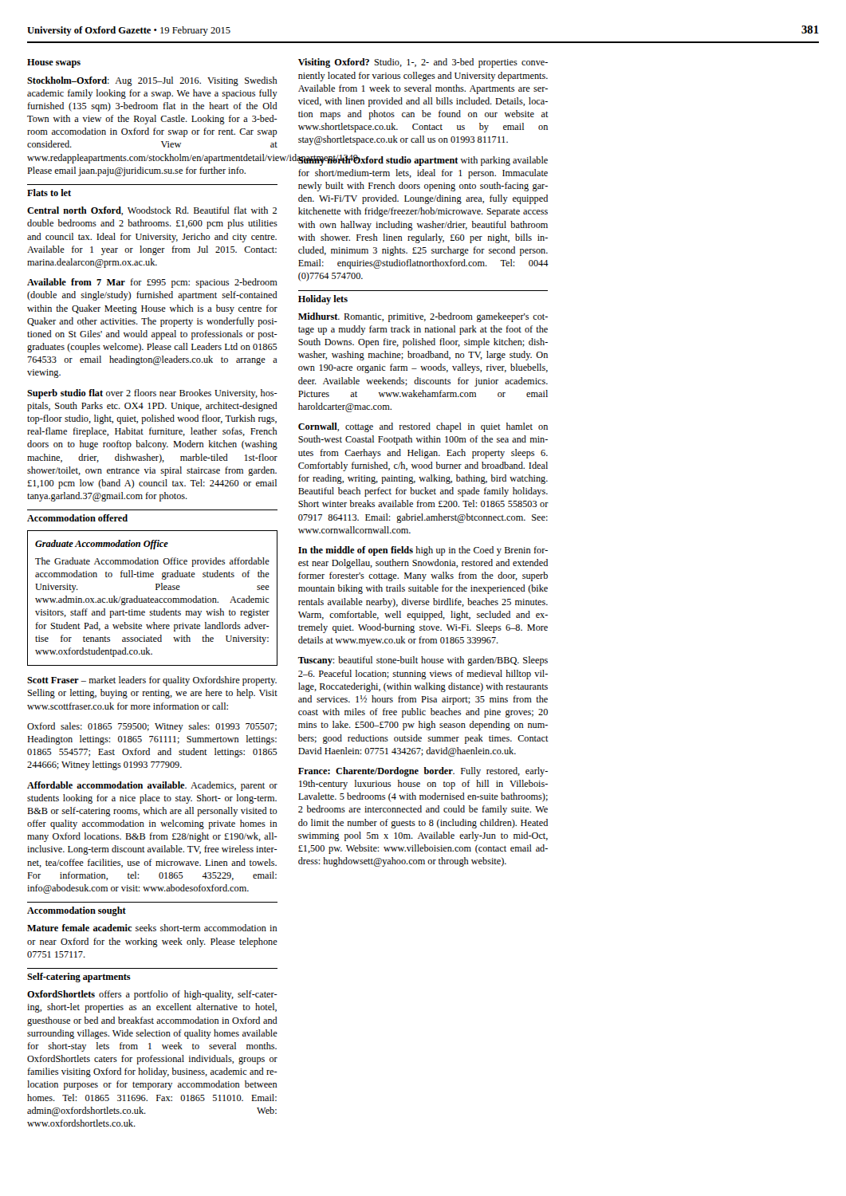University of Oxford Gazette • 19 February 2015
381
House swaps
Stockholm–Oxford: Aug 2015–Jul 2016. Visiting Swedish academic family looking for a swap. We have a spacious fully furnished (135 sqm) 3-bedroom flat in the heart of the Old Town with a view of the Royal Castle. Looking for a 3-bedroom accomodation in Oxford for swap or for rent. Car swap considered. View at www.redappleapartments.com/stockholm/en/apartmentdetail/view/idapartment/1349. Please email jaan.paju@juridicum.su.se for further info.
Flats to let
Central north Oxford, Woodstock Rd. Beautiful flat with 2 double bedrooms and 2 bathrooms. £1,600 pcm plus utilities and council tax. Ideal for University, Jericho and city centre. Available for 1 year or longer from Jul 2015. Contact: marina.dealarcon@prm.ox.ac.uk.
Available from 7 Mar for £995 pcm: spacious 2-bedroom (double and single/study) furnished apartment self-contained within the Quaker Meeting House which is a busy centre for Quaker and other activities. The property is wonderfully positioned on St Giles' and would appeal to professionals or postgraduates (couples welcome). Please call Leaders Ltd on 01865 764533 or email headington@leaders.co.uk to arrange a viewing.
Superb studio flat over 2 floors near Brookes University, hospitals, South Parks etc. OX4 1PD. Unique, architect-designed top-floor studio, light, quiet, polished wood floor, Turkish rugs, real-flame fireplace, Habitat furniture, leather sofas, French doors on to huge rooftop balcony. Modern kitchen (washing machine, drier, dishwasher), marble-tiled 1st-floor shower/toilet, own entrance via spiral staircase from garden. £1,100 pcm low (band A) council tax. Tel: 244260 or email tanya.garland.37@gmail.com for photos.
Accommodation offered
Graduate Accommodation Office
The Graduate Accommodation Office provides affordable accommodation to full-time graduate students of the University. Please see www.admin.ox.ac.uk/graduateaccommodation. Academic visitors, staff and part-time students may wish to register for Student Pad, a website where private landlords advertise for tenants associated with the University: www.oxfordstudentpad.co.uk.
Scott Fraser – market leaders for quality Oxfordshire property. Selling or letting, buying or renting, we are here to help. Visit www.scottfraser.co.uk for more information or call:
Oxford sales: 01865 759500; Witney sales: 01993 705507; Headington lettings: 01865 761111; Summertown lettings: 01865 554577; East Oxford and student lettings: 01865 244666; Witney lettings 01993 777909.
Affordable accommodation available. Academics, parent or students looking for a nice place to stay. Short- or long-term. B&B or self-catering rooms, which are all personally visited to offer quality accommodation in welcoming private homes in many Oxford locations. B&B from £28/night or £190/wk, all-inclusive. Long-term discount available. TV, free wireless internet, tea/coffee facilities, use of microwave. Linen and towels. For information, tel: 01865 435229, email: info@abodesuk.com or visit: www.abodesofoxford.com.
Accommodation sought
Mature female academic seeks short-term accommodation in or near Oxford for the working week only. Please telephone 07751 157117.
Self-catering apartments
OxfordShortlets offers a portfolio of high-quality, self-catering, short-let properties as an excellent alternative to hotel, guesthouse or bed and breakfast accommodation in Oxford and surrounding villages. Wide selection of quality homes available for short-stay lets from 1 week to several months. OxfordShortlets caters for professional individuals, groups or families visiting Oxford for holiday, business, academic and relocation purposes or for temporary accommodation between homes. Tel: 01865 311696. Fax: 01865 511010. Email: admin@oxfordshortlets.co.uk. Web: www.oxfordshortlets.co.uk.
Visiting Oxford? Studio, 1-, 2- and 3-bed properties conveniently located for various colleges and University departments. Available from 1 week to several months. Apartments are serviced, with linen provided and all bills included. Details, location maps and photos can be found on our website at www.shortletspace.co.uk. Contact us by email on stay@shortletspace.co.uk or call us on 01993 811711.
Sunny north Oxford studio apartment with parking available for short/medium-term lets, ideal for 1 person. Immaculate newly built with French doors opening onto south-facing garden. Wi-Fi/TV provided. Lounge/dining area, fully equipped kitchenette with fridge/freezer/hob/microwave. Separate access with own hallway including washer/drier, beautiful bathroom with shower. Fresh linen regularly, £60 per night, bills included, minimum 3 nights. £25 surcharge for second person. Email: enquiries@studioflatnorthoxford.com. Tel: 0044 (0)7764 574700.
Holiday lets
Midhurst. Romantic, primitive, 2-bedroom gamekeeper's cottage up a muddy farm track in national park at the foot of the South Downs. Open fire, polished floor, simple kitchen; dishwasher, washing machine; broadband, no TV, large study. On own 190-acre organic farm – woods, valleys, river, bluebells, deer. Available weekends; discounts for junior academics. Pictures at www.wakehamfarm.com or email haroldcarter@mac.com.
Cornwall, cottage and restored chapel in quiet hamlet on South-west Coastal Footpath within 100m of the sea and minutes from Caerhays and Heligan. Each property sleeps 6. Comfortably furnished, c/h, wood burner and broadband. Ideal for reading, writing, painting, walking, bathing, bird watching. Beautiful beach perfect for bucket and spade family holidays. Short winter breaks available from £200. Tel: 01865 558503 or 07917 864113. Email: gabriel.amherst@btconnect.com. See: www.cornwallcornwall.com.
In the middle of open fields high up in the Coed y Brenin forest near Dolgellau, southern Snowdonia, restored and extended former forester's cottage. Many walks from the door, superb mountain biking with trails suitable for the inexperienced (bike rentals available nearby), diverse birdlife, beaches 25 minutes. Warm, comfortable, well equipped, light, secluded and extremely quiet. Wood-burning stove. Wi-Fi. Sleeps 6–8. More details at www.myew.co.uk or from 01865 339967.
Tuscany: beautiful stone-built house with garden/BBQ. Sleeps 2–6. Peaceful location; stunning views of medieval hilltop village, Roccatederighi, (within walking distance) with restaurants and services. 1½ hours from Pisa airport; 35 mins from the coast with miles of free public beaches and pine groves; 20 mins to lake. £500–£700 pw high season depending on numbers; good reductions outside summer peak times. Contact David Haenlein: 07751 434267; david@haenlein.co.uk.
France: Charente/Dordogne border. Fully restored, early-19th-century luxurious house on top of hill in Villebois-Lavalette. 5 bedrooms (4 with modernised en-suite bathrooms); 2 bedrooms are interconnected and could be family suite. We do limit the number of guests to 8 (including children). Heated swimming pool 5m x 10m. Available early-Jun to mid-Oct, £1,500 pw. Website: www.villeboisien.com (contact email address: hughdowsett@yahoo.com or through website).